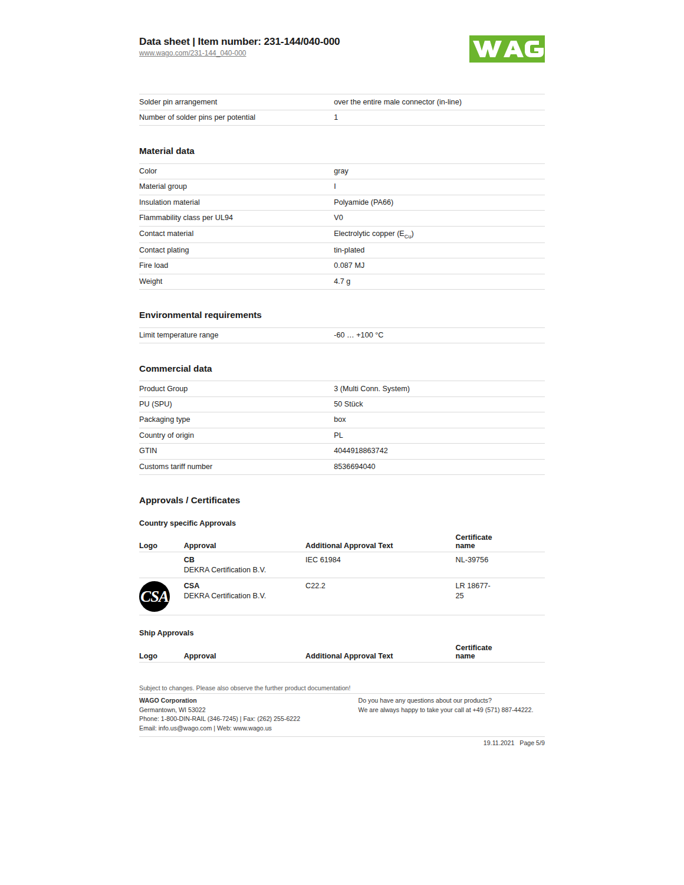Data sheet | Item number: 231-144/040-000
www.wago.com/231-144_040-000
| Solder pin arrangement | over the entire male connector (in-line) |
| Number of solder pins per potential | 1 |
Material data
| Color | gray |
| Material group | I |
| Insulation material | Polyamide (PA66) |
| Flammability class per UL94 | V0 |
| Contact material | Electrolytic copper (E Cu ) |
| Contact plating | tin-plated |
| Fire load | 0.087 MJ |
| Weight | 4.7 g |
Environmental requirements
| Limit temperature range | -60 … +100 °C |
Commercial data
| Product Group | 3 (Multi Conn. System) |
| PU (SPU) | 50 Stück |
| Packaging type | box |
| Country of origin | PL |
| GTIN | 4044918863742 |
| Customs tariff number | 8536694040 |
Approvals / Certificates
Country specific Approvals
| Logo | Approval | Additional Approval Text | Certificate name |
| --- | --- | --- | --- |
| | CB DEKRA Certification B.V. | IEC 61984 | NL-39756 |
| CSA | CSA DEKRA Certification B.V. | C22.2 | LR 18677- 25 |
Ship Approvals
| Logo | Approval | Additional Approval Text | Certificate name |
| --- | --- | --- | --- |
Subject to changes. Please also observe the further product documentation!
WAGO Corporation
Germantown, WI 53022
Phone: 1-800-DIN-RAIL (346-7245) | Fax: (262) 255-6222
Email: info.us@wago.com | Web: www.wago.us
Do you have any questions about our products?
We are always happy to take your call at +49 (571) 887-44222.
19.11.2021 Page 5/9